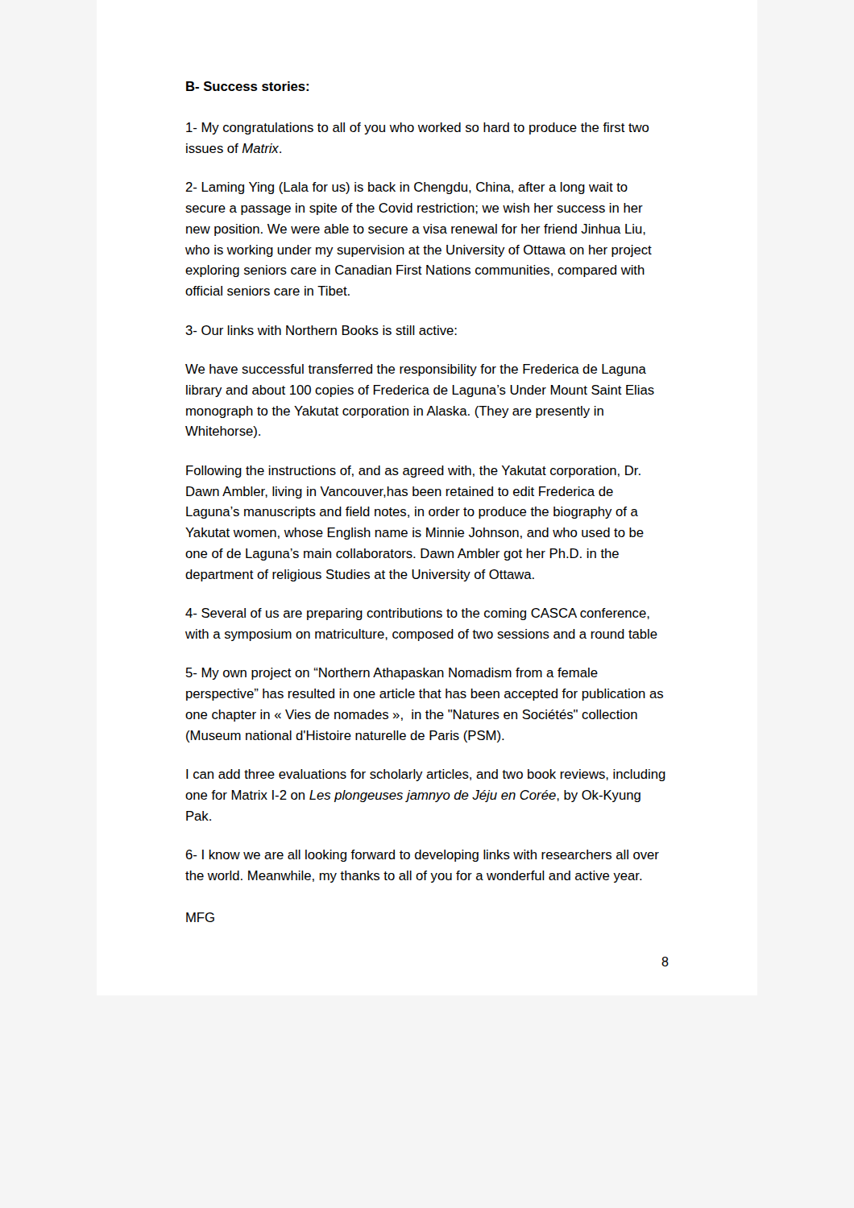B- Success stories:
1- My congratulations to all of you who worked so hard to produce the first two issues of Matrix.
2- Laming Ying (Lala for us) is back in Chengdu, China, after a long wait to secure a passage in spite of the Covid restriction; we wish her success in her new position. We were able to secure a visa renewal for her friend Jinhua Liu, who is working under my supervision at the University of Ottawa on her project exploring seniors care in Canadian First Nations communities, compared with official seniors care in Tibet.
3- Our links with Northern Books is still active:
We have successful transferred the responsibility for the Frederica de Laguna library and about 100 copies of Frederica de Laguna’s Under Mount Saint Elias monograph to the Yakutat corporation in Alaska. (They are presently in Whitehorse).
Following the instructions of, and as agreed with, the Yakutat corporation, Dr. Dawn Ambler, living in Vancouver,has been retained to edit Frederica de Laguna’s manuscripts and field notes, in order to produce the biography of a Yakutat women, whose English name is Minnie Johnson, and who used to be one of de Laguna’s main collaborators. Dawn Ambler got her Ph.D. in the department of religious Studies at the University of Ottawa.
4- Several of us are preparing contributions to the coming CASCA conference, with a symposium on matriculture, composed of two sessions and a round table
5- My own project on “Northern Athapaskan Nomadism from a female perspective” has resulted in one article that has been accepted for publication as one chapter in « Vies de nomades », in the "Natures en Sociétés" collection (Museum national d'Histoire naturelle de Paris (PSM).
I can add three evaluations for scholarly articles, and two book reviews, including one for Matrix I-2 on Les plongeuses jamnyo de Jéju en Corée, by Ok-Kyung Pak.
6- I know we are all looking forward to developing links with researchers all over the world. Meanwhile, my thanks to all of you for a wonderful and active year.
MFG
8